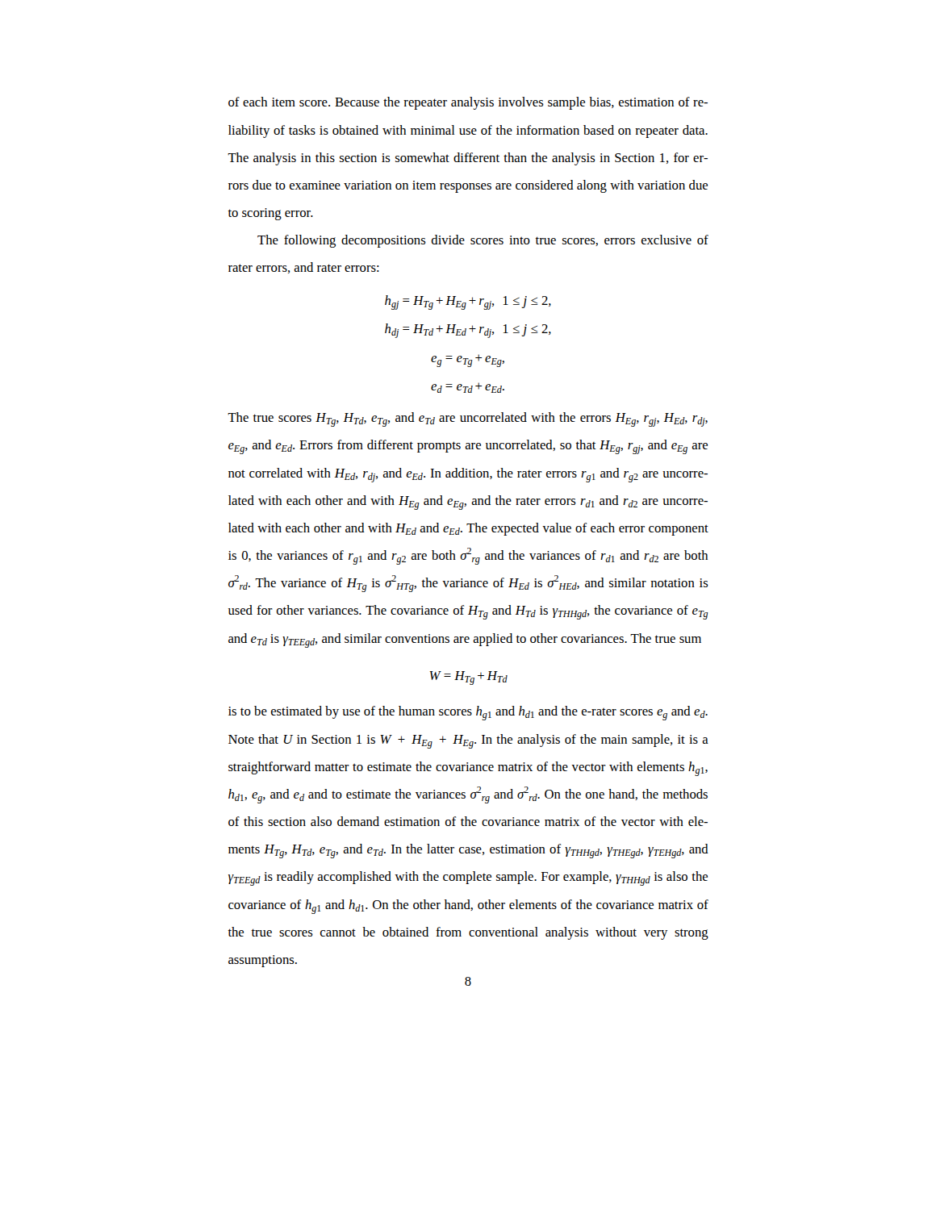of each item score. Because the repeater analysis involves sample bias, estimation of reliability of tasks is obtained with minimal use of the information based on repeater data. The analysis in this section is somewhat different than the analysis in Section 1, for errors due to examinee variation on item responses are considered along with variation due to scoring error.
The following decompositions divide scores into true scores, errors exclusive of rater errors, and rater errors:
hgj=HTg+HEg+rgj, 1≤j≤2,
hdj=HTd+HEd+rdj, 1≤j≤2,
eg=eTg+eEg,
ed=eTd+eEd.
The true scores HTg, HTd, eTg, and eTd are uncorrelated with the errors HEg, rgj, HEd, rdj, eEg, and eEd. Errors from different prompts are uncorrelated, so that HEg, rgj, and eEg are not correlated with HEd, rdj, and eEd. In addition, the rater errors rg1 and rg2 are uncorrelated with each other and with HEg and eEg, and the rater errors rd1 and rd2 are uncorrelated with each other and with HEd and eEd. The expected value of each error component is 0, the variances of rg1 and rg2 are both σ2rg and the variances of rd1 and rd2 are both σ2rd. The variance of HTg is σ2HTg, the variance of HEd is σ2HEd, and similar notation is used for other variances. The covariance of HTg and HTd is γTHHgd, the covariance of eTg and eTd is γTEEgd, and similar conventions are applied to other covariances. The true sum
W=HTg+HTd
is to be estimated by use of the human scores hg1 and hd1 and the e-rater scores eg and ed. Note that U in Section 1 is W + HEg + HEg. In the analysis of the main sample, it is a straightforward matter to estimate the covariance matrix of the vector with elements hg1, hd1, eg, and ed and to estimate the variances σ2rg and σ2rd. On the one hand, the methods of this section also demand estimation of the covariance matrix of the vector with elements HTg, HTd, eTg, and eTd. In the latter case, estimation of γTHHgd, γTHEgd, γTEHgd, and γTEEgd is readily accomplished with the complete sample. For example, γTHHgd is also the covariance of hg1 and hd1. On the other hand, other elements of the covariance matrix of the true scores cannot be obtained from conventional analysis without very strong assumptions.
8